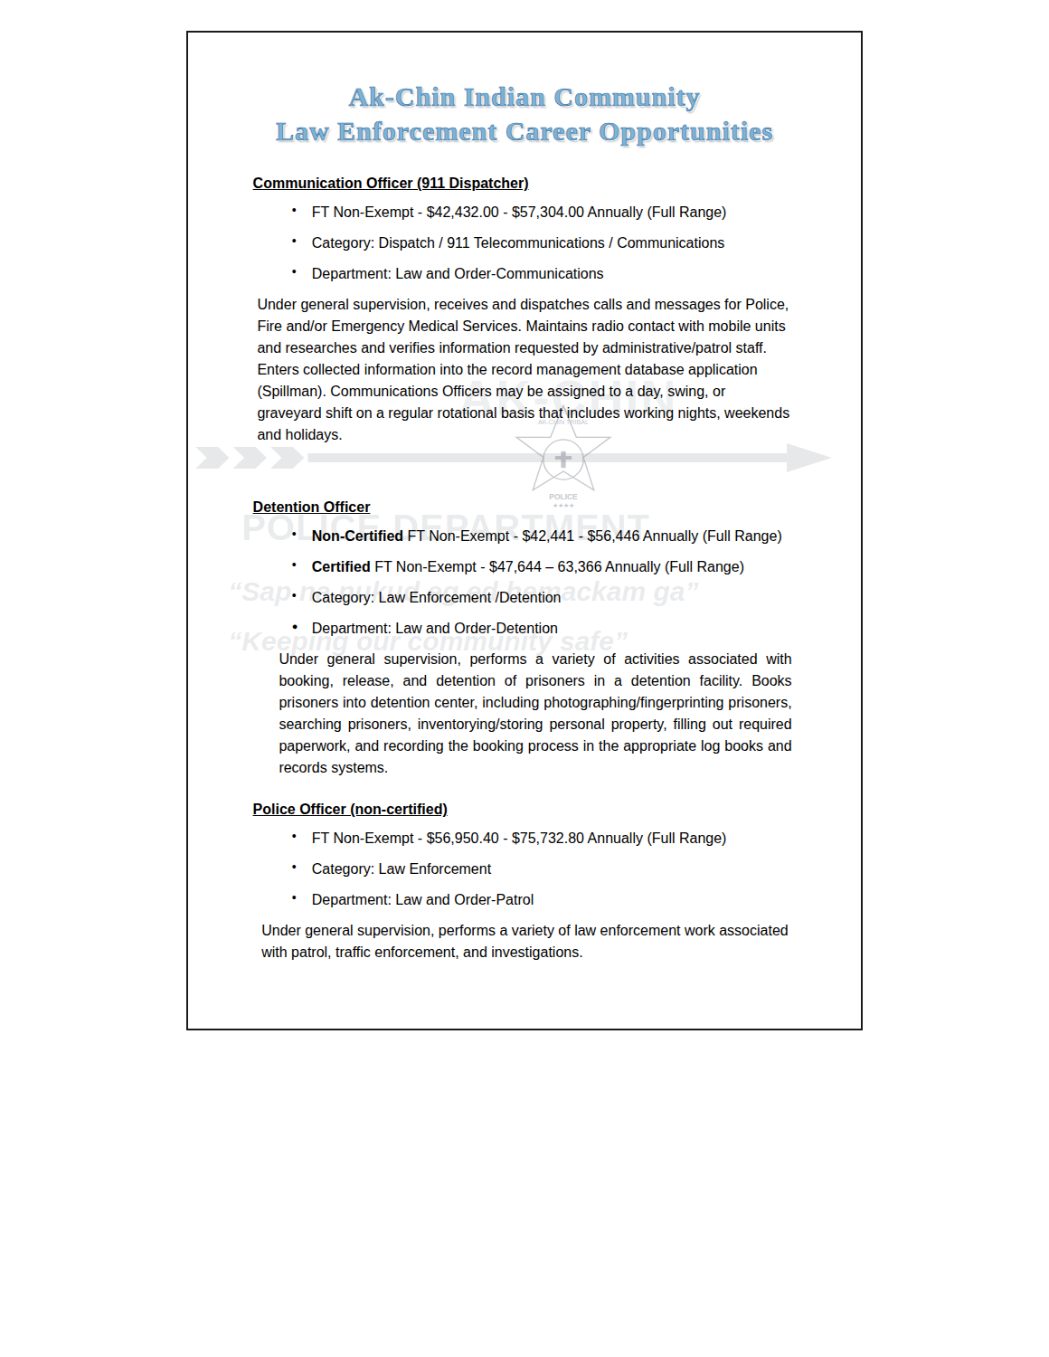AK-CHIN TRIBAL POLICE ★★★★
AK-CHIN
POLICE DEPARTMENT
“Sap na nukud eg ed hemackam ga”
“Keeping our community safe”
Ak-Chin Indian Community
Law Enforcement Career Opportunities
Communication Officer (911 Dispatcher)
FT Non-Exempt - $42,432.00 - $57,304.00 Annually (Full Range)
Category: Dispatch / 911 Telecommunications / Communications
Department: Law and Order-Communications
Under general supervision, receives and dispatches calls and messages for Police, Fire and/or Emergency Medical Services. Maintains radio contact with mobile units and researches and verifies information requested by administrative/patrol staff. Enters collected information into the record management database application (Spillman). Communications Officers may be assigned to a day, swing, or graveyard shift on a regular rotational basis that includes working nights, weekends and holidays.
Detention Officer
Non-Certified FT Non-Exempt - $42,441 - $56,446 Annually (Full Range)
Certified FT Non-Exempt - $47,644 – 63,366 Annually (Full Range)
Category: Law Enforcement /Detention
Department: Law and Order-Detention
Under general supervision, performs a variety of activities associated with booking, release, and detention of prisoners in a detention facility. Books prisoners into detention center, including photographing/fingerprinting prisoners, searching prisoners, inventorying/storing personal property, filling out required paperwork, and recording the booking process in the appropriate log books and records systems.
Police Officer (non-certified)
FT Non-Exempt - $56,950.40 - $75,732.80 Annually (Full Range)
Category: Law Enforcement
Department: Law and Order-Patrol
Under general supervision, performs a variety of law enforcement work associated with patrol, traffic enforcement, and investigations.